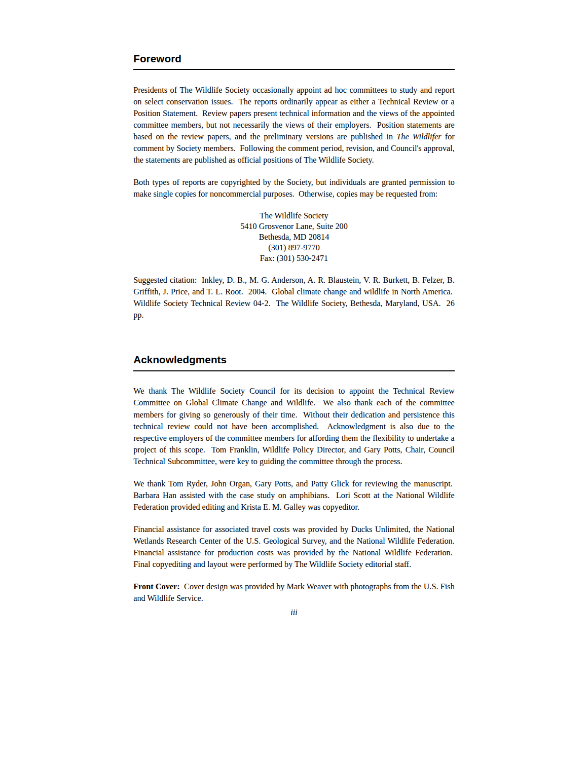Foreword
Presidents of The Wildlife Society occasionally appoint ad hoc committees to study and report on select conservation issues. The reports ordinarily appear as either a Technical Review or a Position Statement. Review papers present technical information and the views of the appointed committee members, but not necessarily the views of their employers. Position statements are based on the review papers, and the preliminary versions are published in The Wildlifer for comment by Society members. Following the comment period, revision, and Council's approval, the statements are published as official positions of The Wildlife Society.
Both types of reports are copyrighted by the Society, but individuals are granted permission to make single copies for noncommercial purposes. Otherwise, copies may be requested from:
The Wildlife Society
5410 Grosvenor Lane, Suite 200
Bethesda, MD 20814
(301) 897-9770
Fax: (301) 530-2471
Suggested citation: Inkley, D. B., M. G. Anderson, A. R. Blaustein, V. R. Burkett, B. Felzer, B. Griffith, J. Price, and T. L. Root. 2004. Global climate change and wildlife in North America. Wildlife Society Technical Review 04-2. The Wildlife Society, Bethesda, Maryland, USA. 26 pp.
Acknowledgments
We thank The Wildlife Society Council for its decision to appoint the Technical Review Committee on Global Climate Change and Wildlife. We also thank each of the committee members for giving so generously of their time. Without their dedication and persistence this technical review could not have been accomplished. Acknowledgment is also due to the respective employers of the committee members for affording them the flexibility to undertake a project of this scope. Tom Franklin, Wildlife Policy Director, and Gary Potts, Chair, Council Technical Subcommittee, were key to guiding the committee through the process.
We thank Tom Ryder, John Organ, Gary Potts, and Patty Glick for reviewing the manuscript. Barbara Han assisted with the case study on amphibians. Lori Scott at the National Wildlife Federation provided editing and Krista E. M. Galley was copyeditor.
Financial assistance for associated travel costs was provided by Ducks Unlimited, the National Wetlands Research Center of the U.S. Geological Survey, and the National Wildlife Federation. Financial assistance for production costs was provided by the National Wildlife Federation. Final copyediting and layout were performed by The Wildlife Society editorial staff.
Front Cover: Cover design was provided by Mark Weaver with photographs from the U.S. Fish and Wildlife Service.
iii